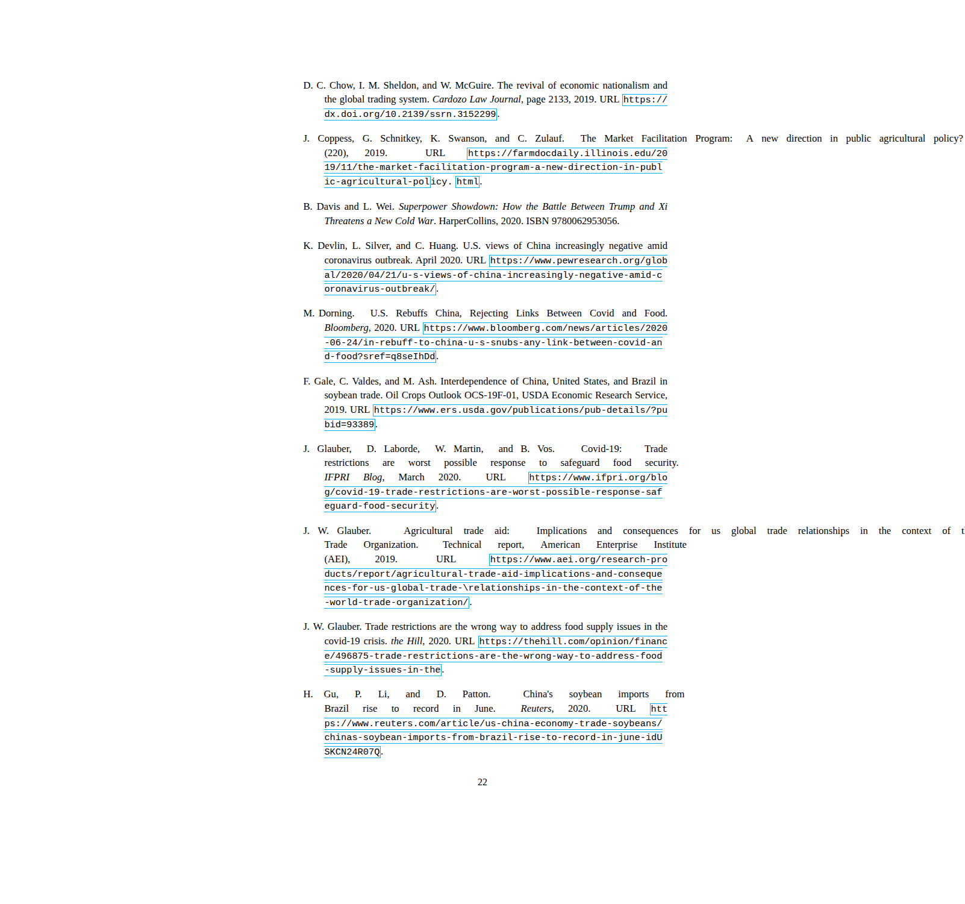D. C. Chow, I. M. Sheldon, and W. McGuire. The revival of economic nationalism and the global trading system. Cardozo Law Journal, page 2133, 2019. URL https://dx.doi.org/10.2139/ssrn.3152299.
J. Coppess, G. Schnitkey, K. Swanson, and C. Zulauf. The Market Facilitation Program: A new direction in public agricultural policy? 9 (220), 2019. URL https://farmdocdaily.illinois.edu/2019/11/the-market-facilitation-program-a-new-direction-in-public-agricultural-pol icy. html.
B. Davis and L. Wei. Superpower Showdown: How the Battle Between Trump and Xi Threatens a New Cold War. HarperCollins, 2020. ISBN 9780062953056.
K. Devlin, L. Silver, and C. Huang. U.S. views of China increasingly negative amid coronavirus outbreak. April 2020. URL https://www.pewresearch.org/global/2020/04/21/u-s-views-of-china-increasingly-negative-amid-coronavirus-outbreak/.
M. Dorning. U.S. Rebuffs China, Rejecting Links Between Covid and Food. Bloomberg, 2020. URL https://www.bloomberg.com/news/articles/2020-06-24/in-rebuff-to-china-u-s-snubs-any-link-between-covid-and-food?sref=q8seIhDd.
F. Gale, C. Valdes, and M. Ash. Interdependence of China, United States, and Brazil in soybean trade. Oil Crops Outlook OCS-19F-01, USDA Economic Research Service, 2019. URL https://www.ers.usda.gov/publications/pub-details/?pubid=93389.
J. Glauber, D. Laborde, W. Martin, and B. Vos. Covid-19: Trade restrictions are worst possible response to safeguard food security. IFPRI Blog, March 2020. URL https://www.ifpri.org/blog/covid-19-trade-restrictions-are-worst-possible-response-safeguard-food-security.
J. W. Glauber. Agricultural trade aid: Implications and consequences for us global trade relationships in the context of the World Trade Organization. Technical report, American Enterprise Institute (AEI), 2019. URL https://www.aei.org/research-products/report/agricultural-trade-aid-implications-and-consequences-for-us-global-trade-\relationships-in-the-context-of-the-world-trade-organization/.
J. W. Glauber. Trade restrictions are the wrong way to address food supply issues in the covid-19 crisis. the Hill, 2020. URL https://thehill.com/opinion/finance/496875-trade-restrictions-are-the-wrong-way-to-address-food-supply-issues-in-the.
H. Gu, P. Li, and D. Patton. China's soybean imports from Brazil rise to record in June. Reuters, 2020. URL https://www.reuters.com/article/us-china-economy-trade-soybeans/chinas-soybean-imports-from-brazil-rise-to-record-in-june-idUSKCN24R07Q.
22